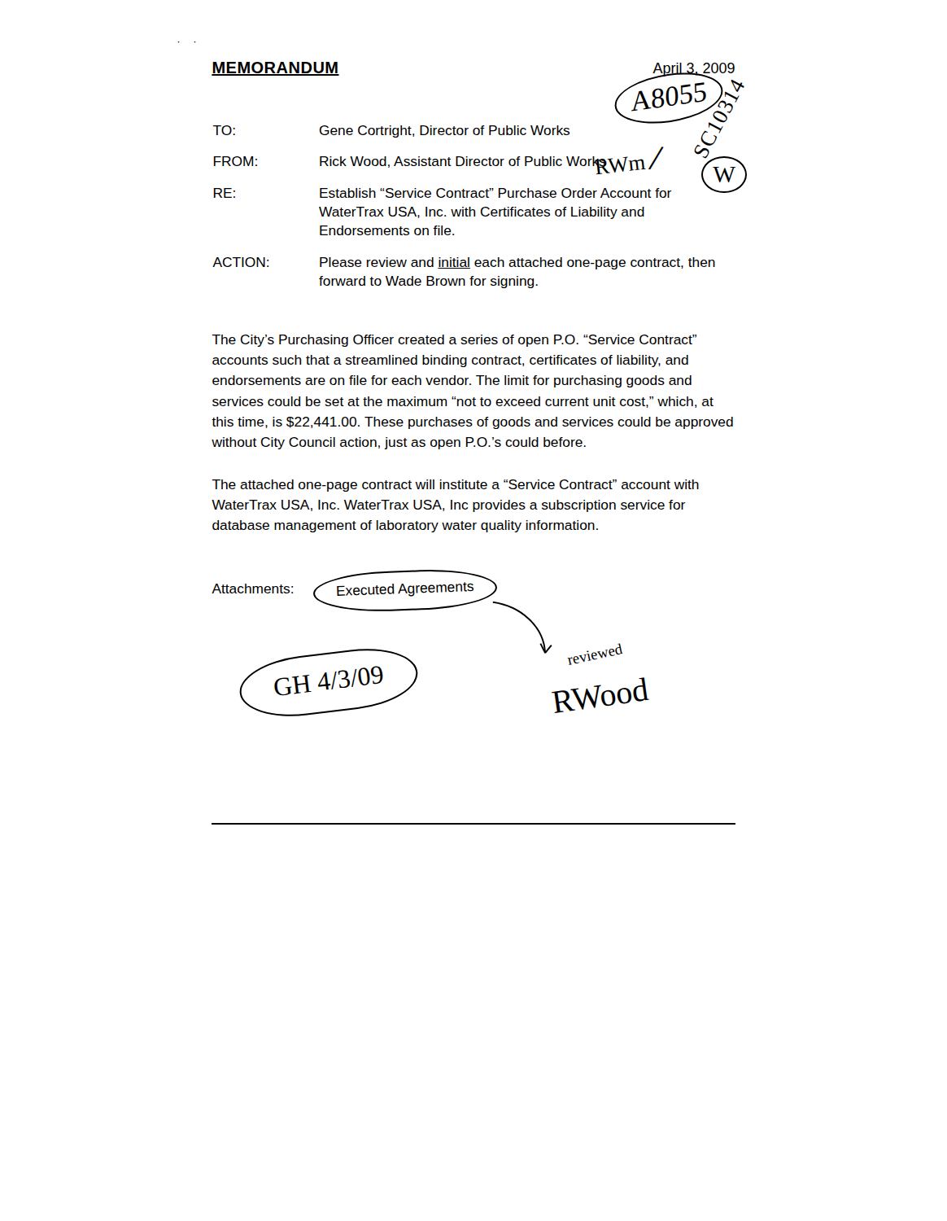· ·
MEMORANDUM
April 3, 2009
A8055
SC10314
W
RWm
/
| TO: | Gene Cortright, Director of Public Works |
| FROM: | Rick Wood, Assistant Director of Public Works |
| RE: | Establish “Service Contract” Purchase Order Account for WaterTrax USA, Inc. with Certificates of Liability and Endorsements on file. |
| ACTION: | Please review and initial each attached one-page contract, then forward to Wade Brown for signing. |
The City’s Purchasing Officer created a series of open P.O. “Service Contract” accounts such that a streamlined binding contract, certificates of liability, and endorsements are on file for each vendor. The limit for purchasing goods and services could be set at the maximum “not to exceed current unit cost,” which, at this time, is $22,441.00. These purchases of goods and services could be approved without City Council action, just as open P.O.’s could before.
The attached one-page contract will institute a “Service Contract” account with WaterTrax USA, Inc. WaterTrax USA, Inc provides a subscription service for database management of laboratory water quality information.
Attachments: Executed Agreements
GH 4/3/09
reviewed
RWood